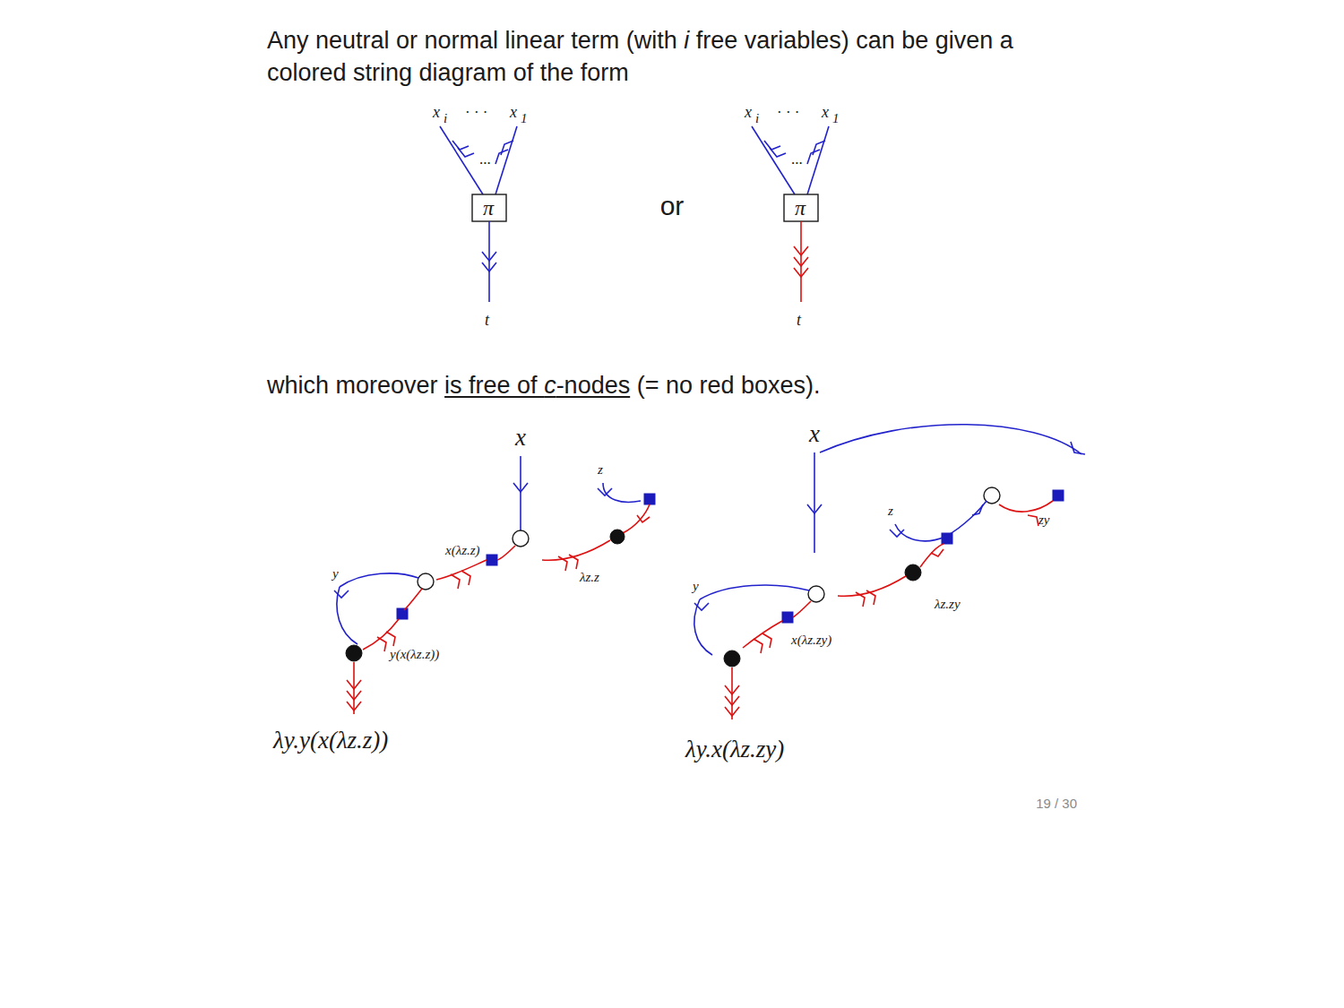Any neutral or normal linear term (with i free variables) can be given a colored string diagram of the form
x i · · · x 1 ... π t
or
x i · · · x 1 ... π t
which moreover is free of c-nodes (= no red boxes).
x z λz.z x(λz.z) y y(x(λz.z)) λy.y(x(λz.z)) x zy z λz.zy x(λz.zy) y λy.x(λz.zy)
19 / 30